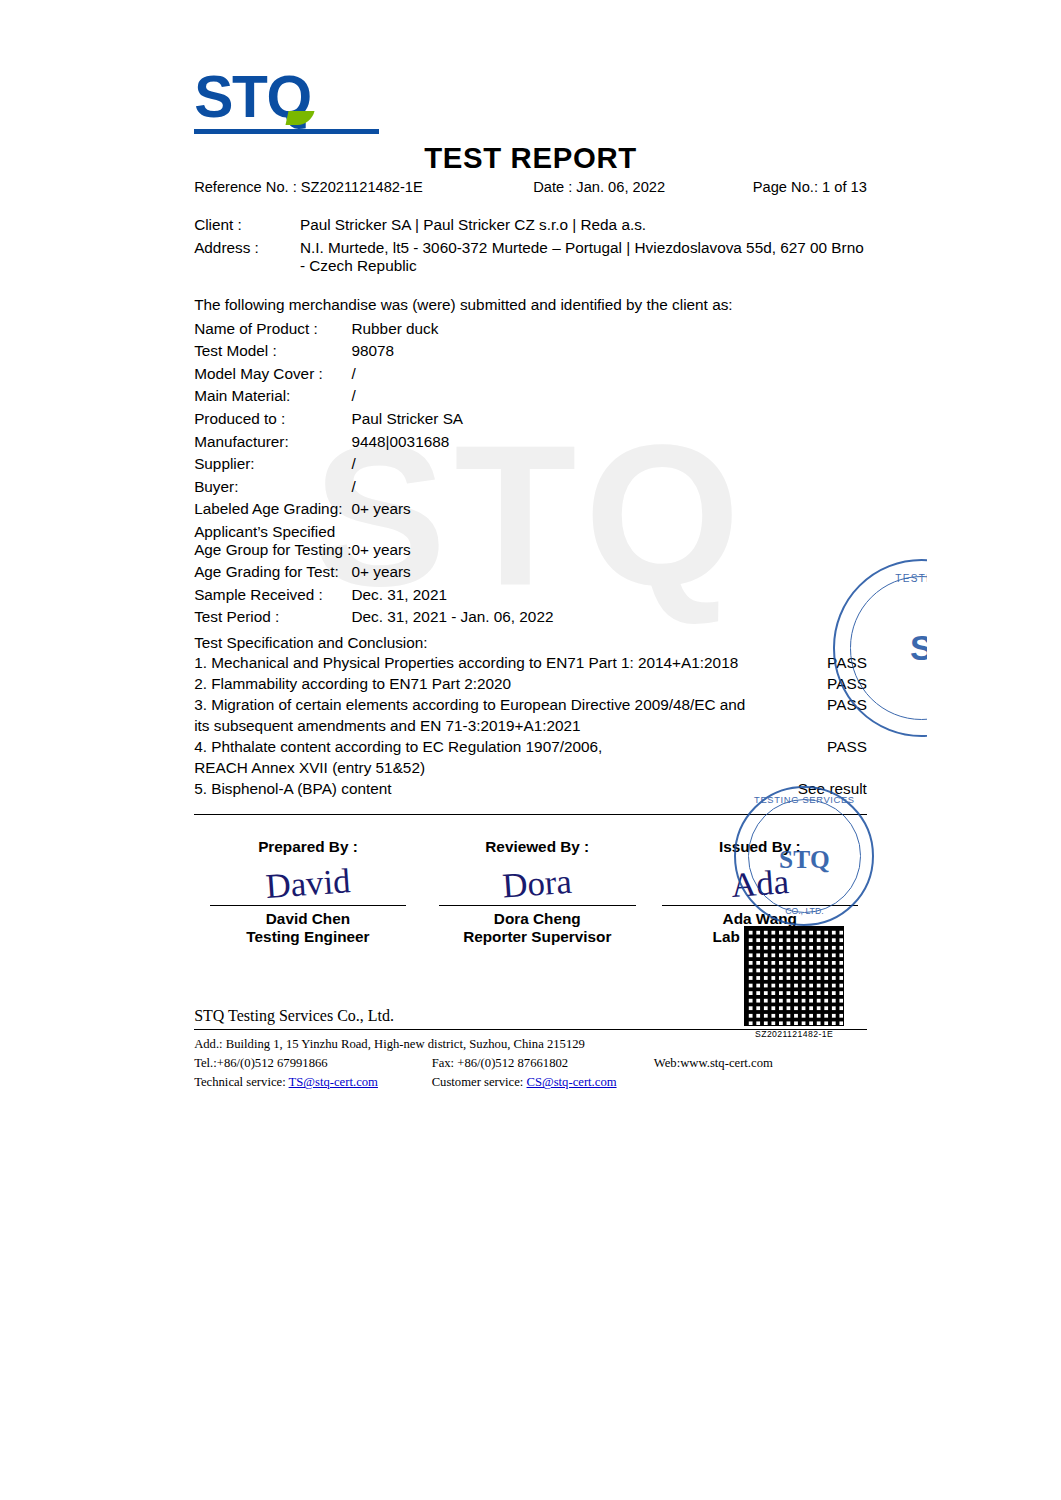STQ
TESTING
S
TESTING SERVICES
STQ
CO., LTD.
STQ
TEST REPORT
Reference No. : SZ2021121482-1E
Date : Jan. 06, 2022
Page No.: 1 of 13
| Client : | Paul Stricker SA / Paul Stricker CZ s.r.o / Reda a.s. |
| Address : | N.I. Murtede, lt5 - 3060-372 Murtede – Portugal / Hviezdoslavova 55d, 627 00 Brno - Czech Republic |
The following merchandise was (were) submitted and identified by the client as:
| Name of Product : | Rubber duck |
| Test Model : | 98078 |
| Model May Cover : | / |
| Main Material: | / |
| Produced to : | Paul Stricker SA |
| Manufacturer: | 9448/0031688 |
| Supplier: | / |
| Buyer: | / |
| Labeled Age Grading: | 0+ years |
| Applicant’s Specified Age Group for Testing : | 0+ years |
| Age Grading for Test: | 0+ years |
| Sample Received : | Dec. 31, 2021 |
| Test Period : | Dec. 31, 2021 - Jan. 06, 2022 |
Test Specification and Conclusion:
1. Mechanical and Physical Properties according to EN71 Part 1: 2014+A1:2018
PASS
2. Flammability according to EN71 Part 2:2020
PASS
3. Migration of certain elements according to European Directive 2009/48/EC and
PASS
its subsequent amendments and EN 71-3:2019+A1:2021
4. Phthalate content according to EC Regulation 1907/2006,
PASS
REACH Annex XVII (entry 51&52)
5. Bisphenol-A (BPA) content
See result
Prepared By : David
David Chen
Testing Engineer
Reviewed By : Dora
Dora Cheng
Reporter Supervisor
Issued By : Ada
Ada Wang
Lab Manager
SZ2021121482-1E
STQ Testing Services Co., Ltd.
Add.: Building 1, 15 Yinzhu Road, High-new district, Suzhou, China 215129
Tel.:+86/(0)512 67991866 Fax: +86/(0)512 87661802 Web:www.stq-cert.com
Technical service: TS@stq-cert.com Customer service: CS@stq-cert.com